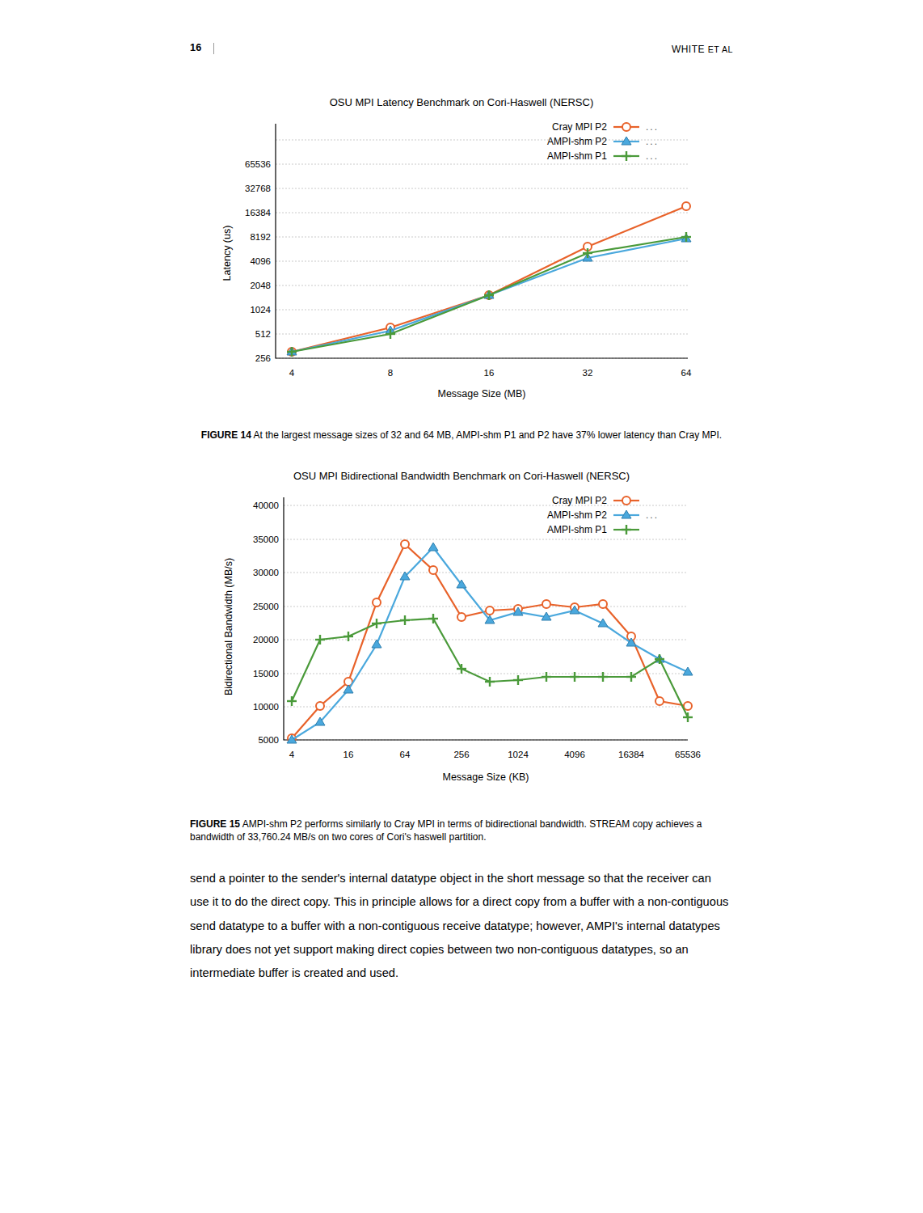16
WHITE ET AL
OSU MPI Latency Benchmark on Cori-Haswell (NERSC) OSU MPI Latency Benchmark on Cori-Haswell (NERSC) 256 512 1024 2048 4096 8192 16384 32768 65536 Latency (us) 4 8 16 32 64 Message Size (MB) Cray MPI P2 ... AMPI-shm P2 ... AMPI-shm P1 ...
FIGURE 14 At the largest message sizes of 32 and 64 MB, AMPI-shm P1 and P2 have 37% lower latency than Cray MPI.
OSU MPI Bidirectional Bandwidth Benchmark on Cori-Haswell (NERSC) OSU MPI Bidirectional Bandwidth Benchmark on Cori-Haswell (NERSC) 5000 10000 15000 20000 25000 30000 35000 40000 Bidirectional Bandwidth (MB/s) 4 16 64 256 1024 4096 16384 65536 Message Size (KB) Cray MPI P2 AMPI-shm P2 ... AMPI-shm P1
FIGURE 15 AMPI-shm P2 performs similarly to Cray MPI in terms of bidirectional bandwidth. STREAM copy achieves a bandwidth of 33,760.24 MB/s on two cores of Cori's haswell partition.
send a pointer to the sender's internal datatype object in the short message so that the receiver can use it to do the direct copy. This in principle allows for a direct copy from a buffer with a non-contiguous send datatype to a buffer with a non-contiguous receive datatype; however, AMPI's internal datatypes library does not yet support making direct copies between two non-contiguous datatypes, so an intermediate buffer is created and used.